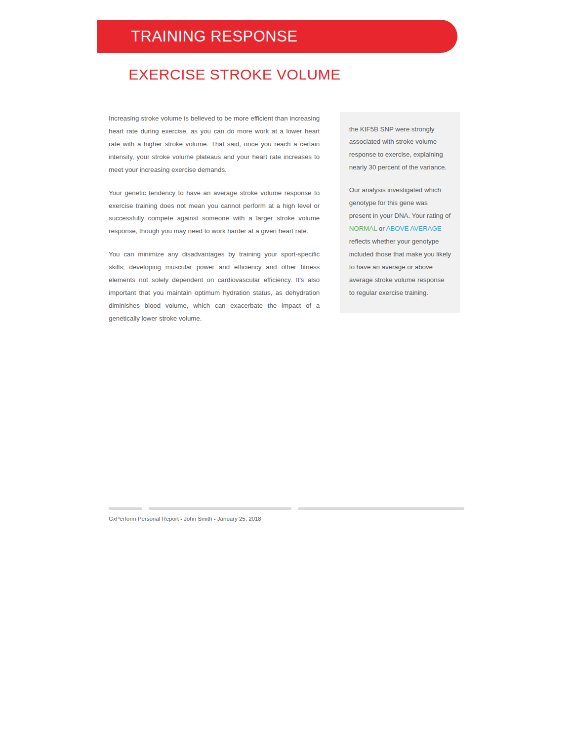TRAINING RESPONSE
EXERCISE STROKE VOLUME
Increasing stroke volume is believed to be more efficient than increasing heart rate during exercise, as you can do more work at a lower heart rate with a higher stroke volume. That said, once you reach a certain intensity, your stroke volume plateaus and your heart rate increases to meet your increasing exercise demands.
Your genetic tendency to have an average stroke volume response to exercise training does not mean you cannot perform at a high level or successfully compete against someone with a larger stroke volume response, though you may need to work harder at a given heart rate.
You can minimize any disadvantages by training your sport-specific skills; developing muscular power and efficiency and other fitness elements not solely dependent on cardiovascular efficiency. It's also important that you maintain optimum hydration status, as dehydration diminishes blood volume, which can exacerbate the impact of a genetically lower stroke volume.
the KIF5B SNP were strongly associated with stroke volume response to exercise, explaining nearly 30 percent of the variance.
Our analysis investigated which genotype for this gene was present in your DNA. Your rating of NORMAL or ABOVE AVERAGE reflects whether your genotype included those that make you likely to have an average or above average stroke volume response to regular exercise training.
GxPerform Personal Report - John Smith - January 25, 2018